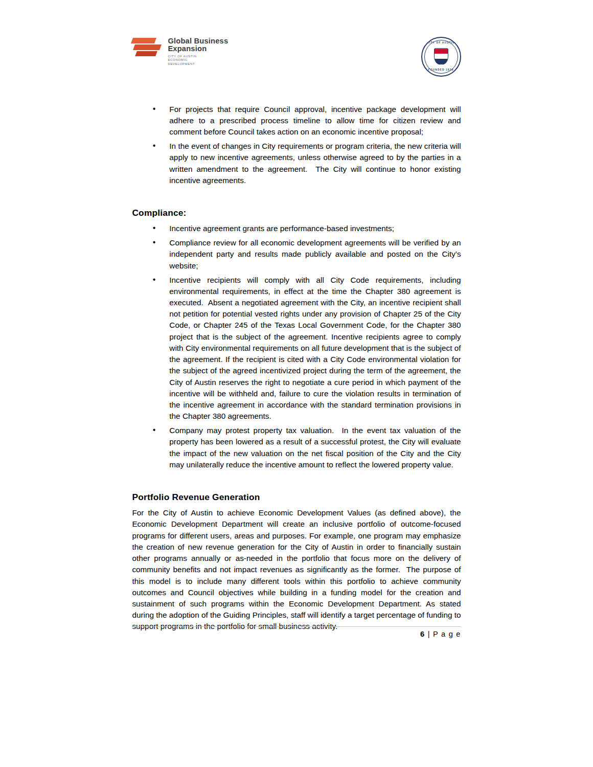Global Business
Expansion
CITY OF AUSTIN
ECONOMIC
DEVELOPMENT
CITY OF AUSTIN
FOUNDED 1839
For projects that require Council approval, incentive package development will adhere to a prescribed process timeline to allow time for citizen review and comment before Council takes action on an economic incentive proposal;
In the event of changes in City requirements or program criteria, the new criteria will apply to new incentive agreements, unless otherwise agreed to by the parties in a written amendment to the agreement. The City will continue to honor existing incentive agreements.
Compliance:
Incentive agreement grants are performance-based investments;
Compliance review for all economic development agreements will be verified by an independent party and results made publicly available and posted on the City’s website;
Incentive recipients will comply with all City Code requirements, including environmental requirements, in effect at the time the Chapter 380 agreement is executed. Absent a negotiated agreement with the City, an incentive recipient shall not petition for potential vested rights under any provision of Chapter 25 of the City Code, or Chapter 245 of the Texas Local Government Code, for the Chapter 380 project that is the subject of the agreement. Incentive recipients agree to comply with City environmental requirements on all future development that is the subject of the agreement. If the recipient is cited with a City Code environmental violation for the subject of the agreed incentivized project during the term of the agreement, the City of Austin reserves the right to negotiate a cure period in which payment of the incentive will be withheld and, failure to cure the violation results in termination of the incentive agreement in accordance with the standard termination provisions in the Chapter 380 agreements.
Company may protest property tax valuation. In the event tax valuation of the property has been lowered as a result of a successful protest, the City will evaluate the impact of the new valuation on the net fiscal position of the City and the City may unilaterally reduce the incentive amount to reflect the lowered property value.
Portfolio Revenue Generation
For the City of Austin to achieve Economic Development Values (as defined above), the Economic Development Department will create an inclusive portfolio of outcome-focused programs for different users, areas and purposes. For example, one program may emphasize the creation of new revenue generation for the City of Austin in order to financially sustain other programs annually or as-needed in the portfolio that focus more on the delivery of community benefits and not impact revenues as significantly as the former. The purpose of this model is to include many different tools within this portfolio to achieve community outcomes and Council objectives while building in a funding model for the creation and sustainment of such programs within the Economic Development Department. As stated during the adoption of the Guiding Principles, staff will identify a target percentage of funding to support programs in the portfolio for small business activity.
6 | P a g e